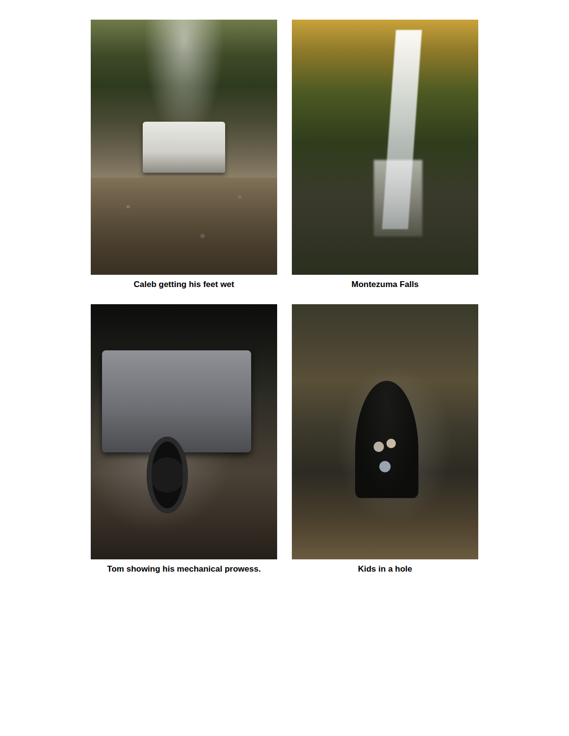Caleb getting his feet wet
Montezuma Falls
Tom showing his mechanical prowess.
Kids in a hole